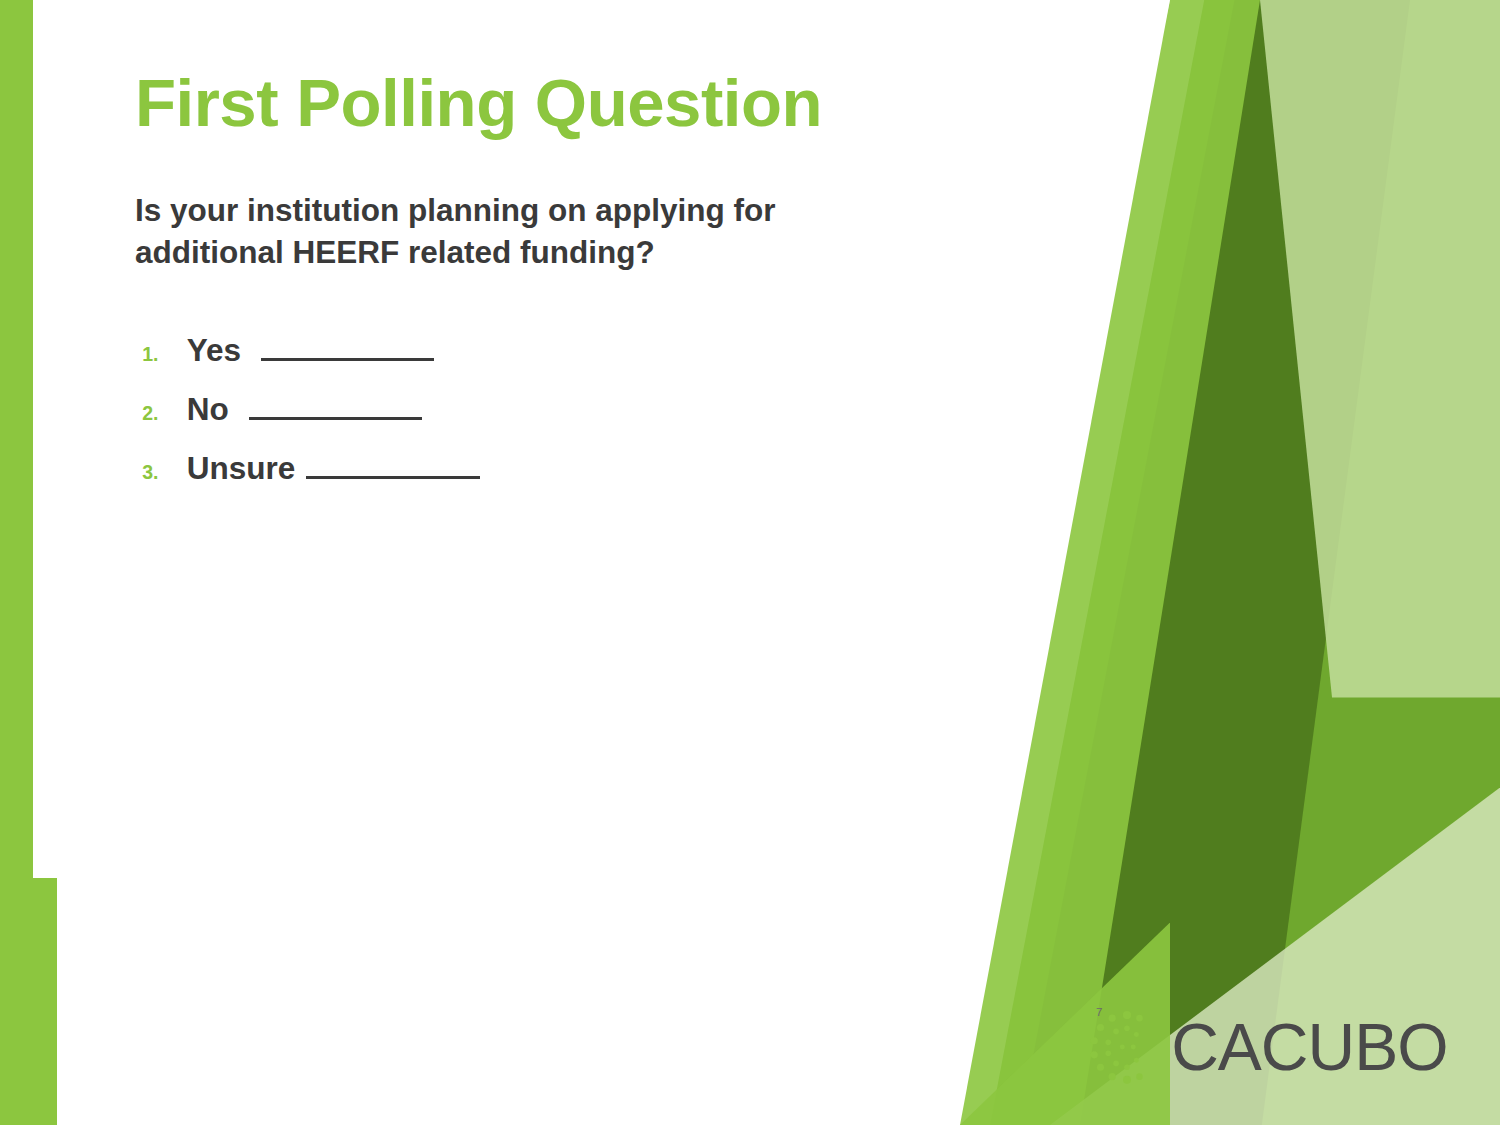First Polling Question
Is your institution planning on applying for additional HEERF related funding?
Yes
No
Unsure
7
CACUBO